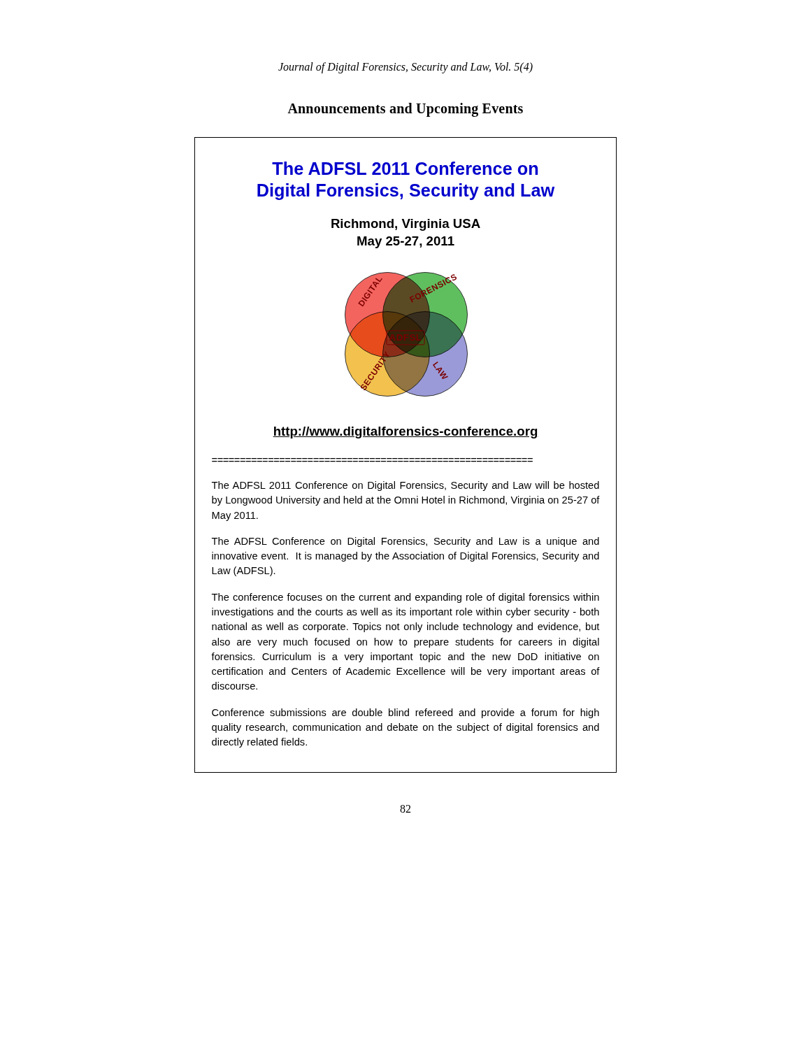Journal of Digital Forensics, Security and Law, Vol. 5(4)
Announcements and Upcoming Events
The ADFSL 2011 Conference on
Digital Forensics, Security and Law
Richmond, Virginia USA
May 25-27, 2011
DIGITAL FORENSICS SECURITY LAW ADFSL
http://www.digitalforensics-conference.org
=========================================================
The ADFSL 2011 Conference on Digital Forensics, Security and Law will be hosted by Longwood University and held at the Omni Hotel in Richmond, Virginia on 25-27 of May 2011.
The ADFSL Conference on Digital Forensics, Security and Law is a unique and innovative event. It is managed by the Association of Digital Forensics, Security and Law (ADFSL).
The conference focuses on the current and expanding role of digital forensics within investigations and the courts as well as its important role within cyber security - both national as well as corporate. Topics not only include technology and evidence, but also are very much focused on how to prepare students for careers in digital forensics. Curriculum is a very important topic and the new DoD initiative on certification and Centers of Academic Excellence will be very important areas of discourse.
Conference submissions are double blind refereed and provide a forum for high quality research, communication and debate on the subject of digital forensics and directly related fields.
82